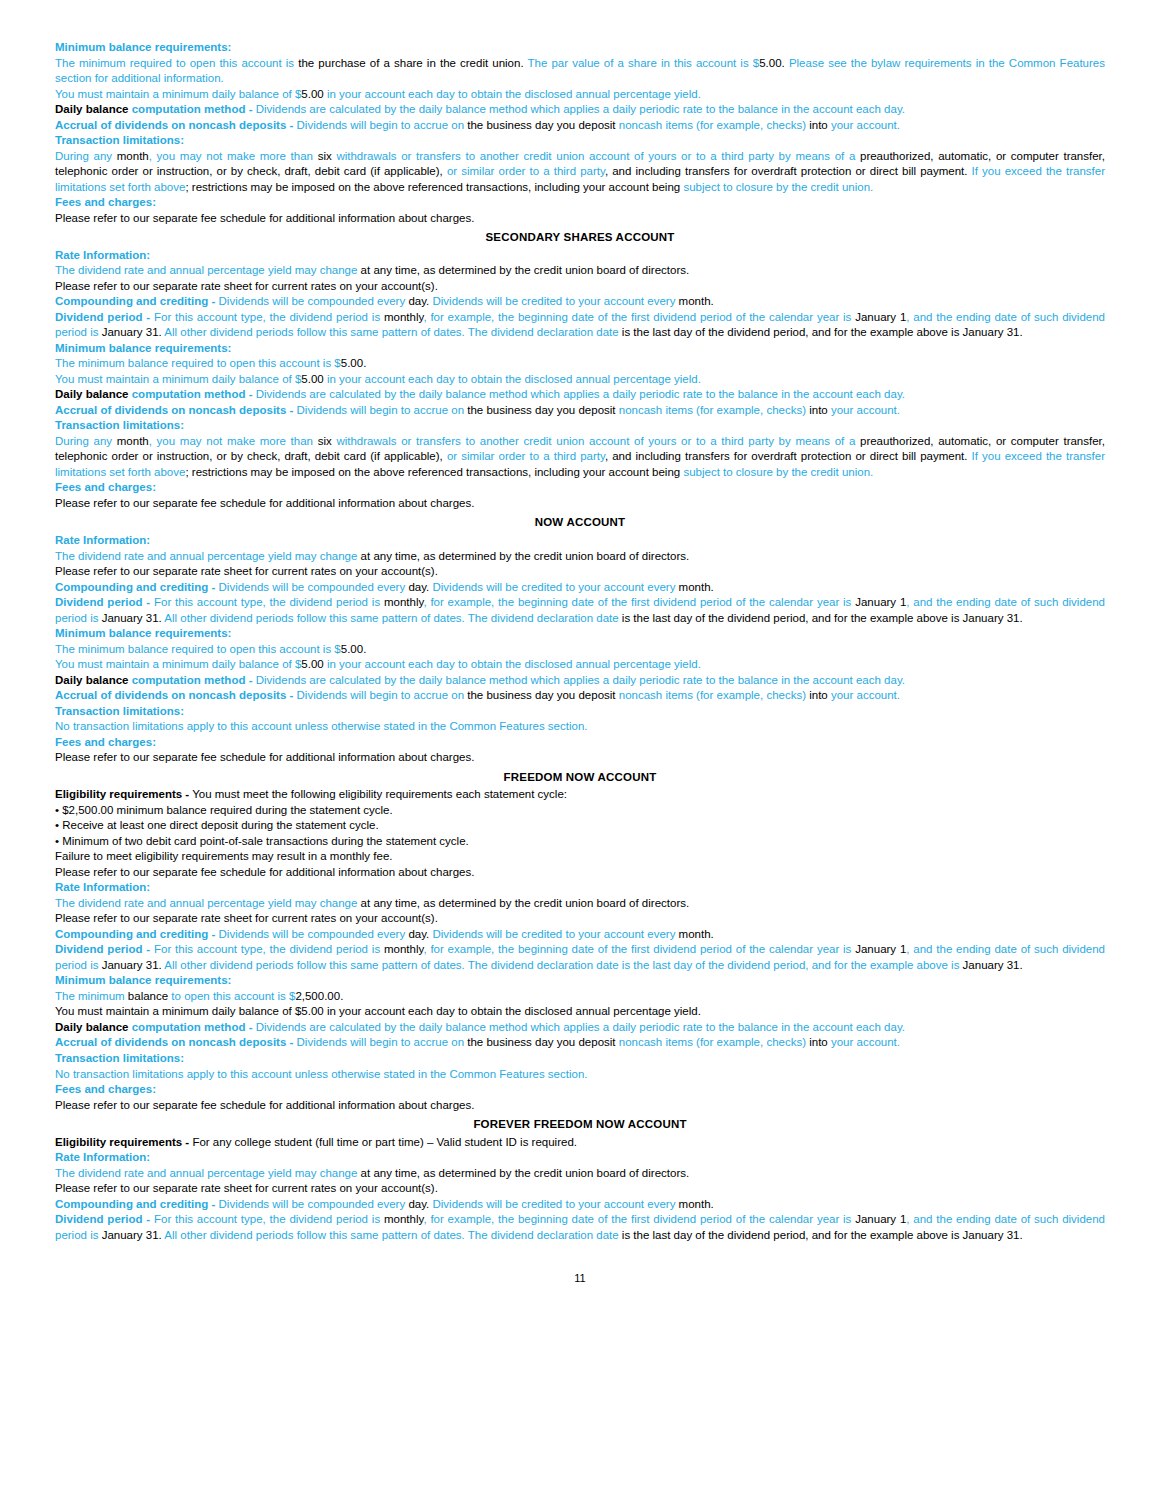Minimum balance requirements:
The minimum required to open this account is the purchase of a share in the credit union. The par value of a share in this account is $5.00. Please see the bylaw requirements in the Common Features section for additional information.
You must maintain a minimum daily balance of $5.00 in your account each day to obtain the disclosed annual percentage yield.
Daily balance computation method - Dividends are calculated by the daily balance method which applies a daily periodic rate to the balance in the account each day.
Accrual of dividends on noncash deposits - Dividends will begin to accrue on the business day you deposit noncash items (for example, checks) into your account.
Transaction limitations:
During any month, you may not make more than six withdrawals or transfers to another credit union account of yours or to a third party by means of a preauthorized, automatic, or computer transfer, telephonic order or instruction, or by check, draft, debit card (if applicable), or similar order to a third party, and including transfers for overdraft protection or direct bill payment. If you exceed the transfer limitations set forth above; restrictions may be imposed on the above referenced transactions, including your account being subject to closure by the credit union.
Fees and charges:
Please refer to our separate fee schedule for additional information about charges.
SECONDARY SHARES ACCOUNT
Rate Information:
The dividend rate and annual percentage yield may change at any time, as determined by the credit union board of directors.
Please refer to our separate rate sheet for current rates on your account(s).
Compounding and crediting - Dividends will be compounded every day. Dividends will be credited to your account every month.
Dividend period - For this account type, the dividend period is monthly, for example, the beginning date of the first dividend period of the calendar year is January 1, and the ending date of such dividend period is January 31. All other dividend periods follow this same pattern of dates. The dividend declaration date is the last day of the dividend period, and for the example above is January 31.
Minimum balance requirements:
The minimum balance required to open this account is $5.00.
You must maintain a minimum daily balance of $5.00 in your account each day to obtain the disclosed annual percentage yield.
Daily balance computation method - Dividends are calculated by the daily balance method which applies a daily periodic rate to the balance in the account each day.
Accrual of dividends on noncash deposits - Dividends will begin to accrue on the business day you deposit noncash items (for example, checks) into your account.
Transaction limitations:
During any month, you may not make more than six withdrawals or transfers to another credit union account of yours or to a third party by means of a preauthorized, automatic, or computer transfer, telephonic order or instruction, or by check, draft, debit card (if applicable), or similar order to a third party, and including transfers for overdraft protection or direct bill payment. If you exceed the transfer limitations set forth above; restrictions may be imposed on the above referenced transactions, including your account being subject to closure by the credit union.
Fees and charges:
Please refer to our separate fee schedule for additional information about charges.
NOW ACCOUNT
Rate Information:
The dividend rate and annual percentage yield may change at any time, as determined by the credit union board of directors.
Please refer to our separate rate sheet for current rates on your account(s).
Compounding and crediting - Dividends will be compounded every day. Dividends will be credited to your account every month.
Dividend period - For this account type, the dividend period is monthly, for example, the beginning date of the first dividend period of the calendar year is January 1, and the ending date of such dividend period is January 31. All other dividend periods follow this same pattern of dates. The dividend declaration date is the last day of the dividend period, and for the example above is January 31.
Minimum balance requirements:
The minimum balance required to open this account is $5.00.
You must maintain a minimum daily balance of $5.00 in your account each day to obtain the disclosed annual percentage yield.
Daily balance computation method - Dividends are calculated by the daily balance method which applies a daily periodic rate to the balance in the account each day.
Accrual of dividends on noncash deposits - Dividends will begin to accrue on the business day you deposit noncash items (for example, checks) into your account.
Transaction limitations:
No transaction limitations apply to this account unless otherwise stated in the Common Features section.
Fees and charges:
Please refer to our separate fee schedule for additional information about charges.
FREEDOM NOW ACCOUNT
Eligibility requirements - You must meet the following eligibility requirements each statement cycle:
• $2,500.00 minimum balance required during the statement cycle.
• Receive at least one direct deposit during the statement cycle.
• Minimum of two debit card point-of-sale transactions during the statement cycle.
Failure to meet eligibility requirements may result in a monthly fee.
Please refer to our separate fee schedule for additional information about charges.
Rate Information:
The dividend rate and annual percentage yield may change at any time, as determined by the credit union board of directors.
Please refer to our separate rate sheet for current rates on your account(s).
Compounding and crediting - Dividends will be compounded every day. Dividends will be credited to your account every month.
Dividend period - For this account type, the dividend period is monthly, for example, the beginning date of the first dividend period of the calendar year is January 1, and the ending date of such dividend period is January 31. All other dividend periods follow this same pattern of dates. The dividend declaration date is the last day of the dividend period, and for the example above is January 31.
Minimum balance requirements:
The minimum balance to open this account is $2,500.00.
You must maintain a minimum daily balance of $5.00 in your account each day to obtain the disclosed annual percentage yield.
Daily balance computation method - Dividends are calculated by the daily balance method which applies a daily periodic rate to the balance in the account each day.
Accrual of dividends on noncash deposits - Dividends will begin to accrue on the business day you deposit noncash items (for example, checks) into your account.
Transaction limitations:
No transaction limitations apply to this account unless otherwise stated in the Common Features section.
Fees and charges:
Please refer to our separate fee schedule for additional information about charges.
FOREVER FREEDOM NOW ACCOUNT
Eligibility requirements - For any college student (full time or part time) – Valid student ID is required.
Rate Information:
The dividend rate and annual percentage yield may change at any time, as determined by the credit union board of directors.
Please refer to our separate rate sheet for current rates on your account(s).
Compounding and crediting - Dividends will be compounded every day. Dividends will be credited to your account every month.
Dividend period - For this account type, the dividend period is monthly, for example, the beginning date of the first dividend period of the calendar year is January 1, and the ending date of such dividend period is January 31. All other dividend periods follow this same pattern of dates. The dividend declaration date is the last day of the dividend period, and for the example above is January 31.
11